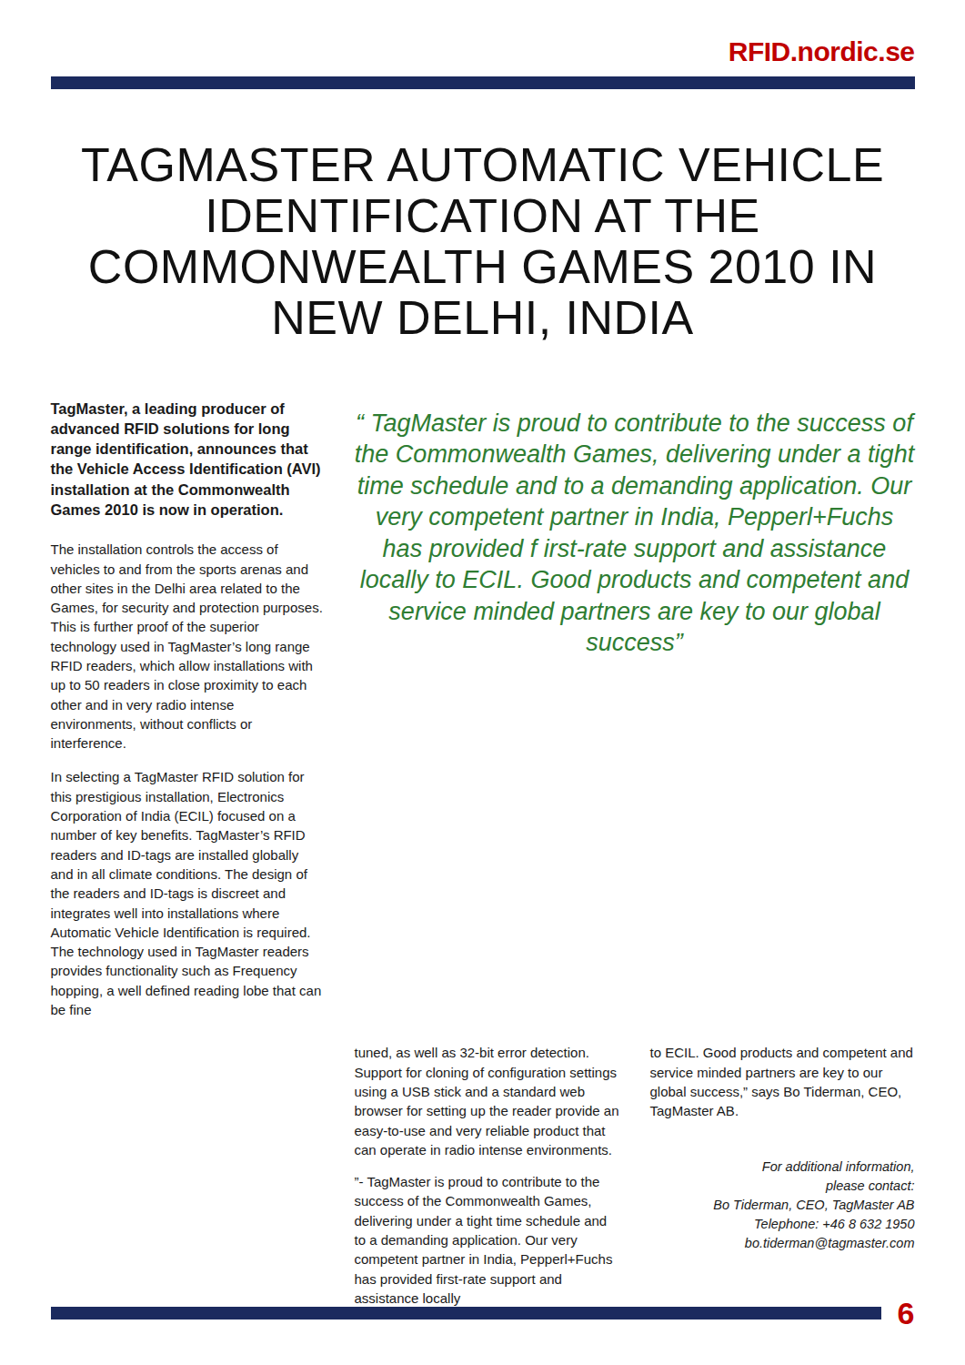RFID.nordic.se
TagMaster Automatic Vehicle Identification at the Commonwealth Games 2010 in New Delhi, India
TagMaster, a leading producer of advanced RFID solutions for long range identification, announces that the Vehicle Access Identification (AVI) installation at the Commonwealth Games 2010 is now in operation.
The installation controls the access of vehicles to and from the sports arenas and other sites in the Delhi area related to the Games, for security and protection purposes. This is further proof of the superior technology used in TagMaster’s long range RFID readers, which allow installations with up to 50 readers in close proximity to each other and in very radio intense environments, without conflicts or interference.
In selecting a TagMaster RFID solution for this prestigious installation, Electronics Corporation of India (ECIL) focused on a number of key benefits. TagMaster’s RFID readers and ID-tags are installed globally and in all climate conditions. The design of the readers and ID-tags is discreet and integrates well into installations where Automatic Vehicle Identification is required. The technology used in TagMaster readers provides functionality such as Frequency hopping, a well defined reading lobe that can be fine
“ TagMaster is proud to contribute to the success of the Commonwealth Games, delivering under a tight time schedule and to a demanding application. Our very competent partner in India, Pepperl+Fuchs has provided f irst-rate support and assistance locally to ECIL. Good products and competent and service minded partners are key to our global success”
tuned, as well as 32-bit error detection. Support for cloning of configuration settings using a USB stick and a standard web browser for setting up the reader provide an easy-to-use and very reliable product that can operate in radio intense environments.
”- TagMaster is proud to contribute to the success of the Commonwealth Games, delivering under a tight time schedule and to a demanding application. Our very competent partner in India, Pepperl+Fuchs has provided first-rate support and assistance locally
to ECIL. Good products and competent and service minded partners are key to our global success,” says Bo Tiderman, CEO, TagMaster AB.
For additional information,
please contact:
Bo Tiderman, CEO, TagMaster AB
Telephone: +46 8 632 1950
bo.tiderman@tagmaster.com
6